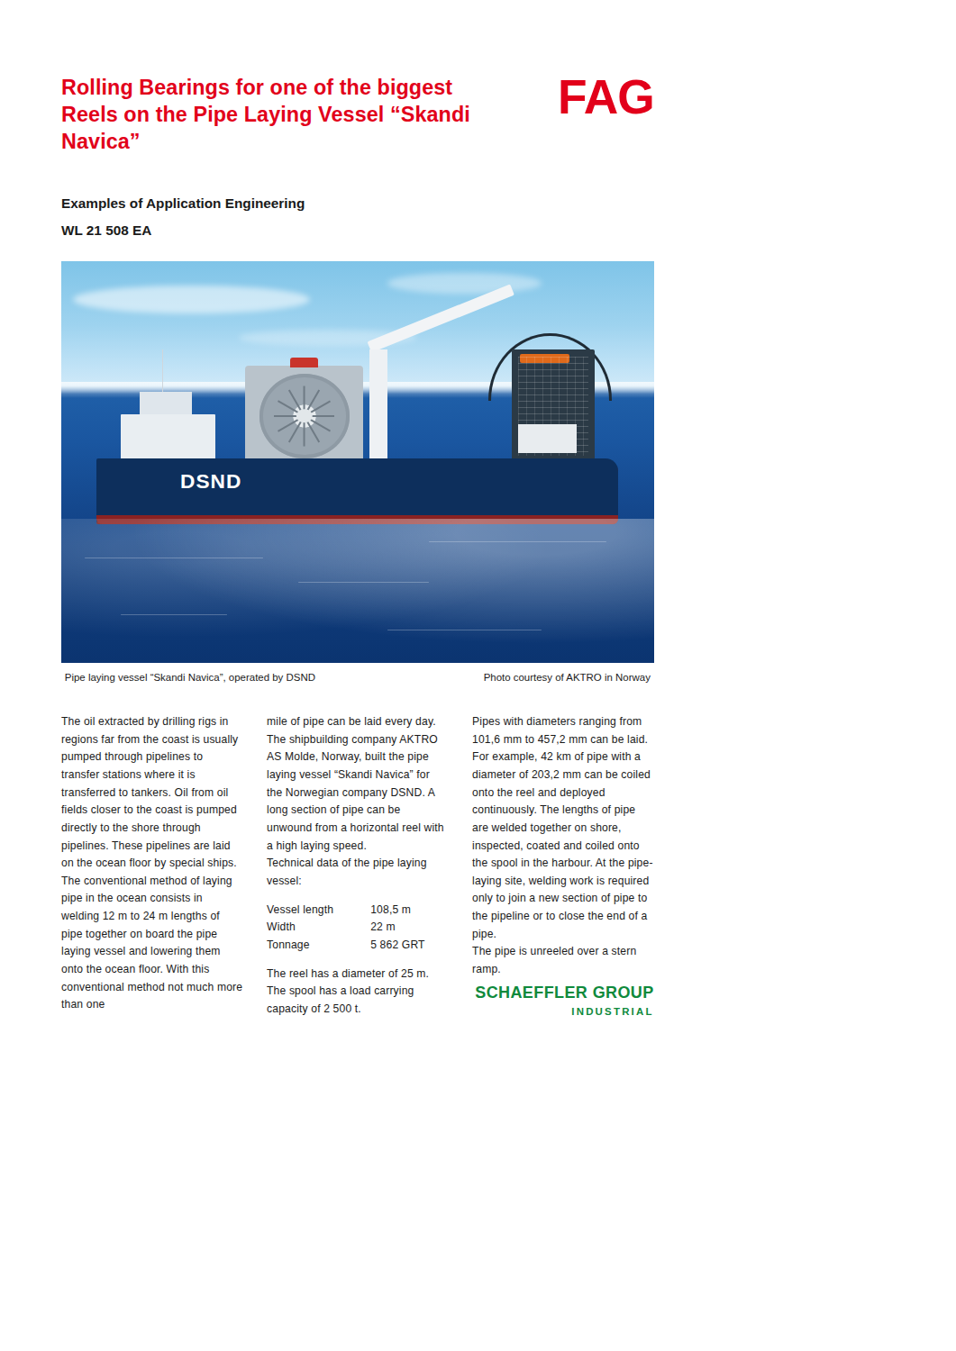Rolling Bearings for one of the biggest
Reels on the Pipe Laying Vessel “Skandi Navica”
FAG
Examples of Application Engineering WL 21 508 EA
DSND
Pipe laying vessel “Skandi Navica”, operated by DSND Photo courtesy of AKTRO in Norway
The oil extracted by drilling rigs in regions far from the coast is usually pumped through pipelines to transfer stations where it is transferred to tankers. Oil from oil fields closer to the coast is pumped directly to the shore through pipelines. These pipelines are laid on the ocean floor by special ships.
The conventional method of laying pipe in the ocean consists in welding 12 m to 24 m lengths of pipe together on board the pipe laying vessel and lowering them onto the ocean floor. With this conventional method not much more than one
mile of pipe can be laid every day. The shipbuilding company AKTRO AS Molde, Norway, built the pipe laying vessel “Skandi Navica” for the Norwegian company DSND. A long section of pipe can be unwound from a horizontal reel with a high laying speed.
Technical data of the pipe laying vessel:
Vessel length
108,5 m
Width
22 m
Tonnage
5 862 GRT
The reel has a diameter of 25 m. The spool has a load carrying capacity of 2 500 t.
Pipes with diameters ranging from 101,6 mm to 457,2 mm can be laid. For example, 42 km of pipe with a diameter of 203,2 mm can be coiled onto the reel and deployed continuously. The lengths of pipe are welded together on shore, inspected, coated and coiled onto the spool in the harbour. At the pipe-laying site, welding work is required only to join a new section of pipe to the pipeline or to close the end of a pipe.
The pipe is unreeled over a stern ramp.
SCHAEFFLER GROUP
INDUSTRIAL